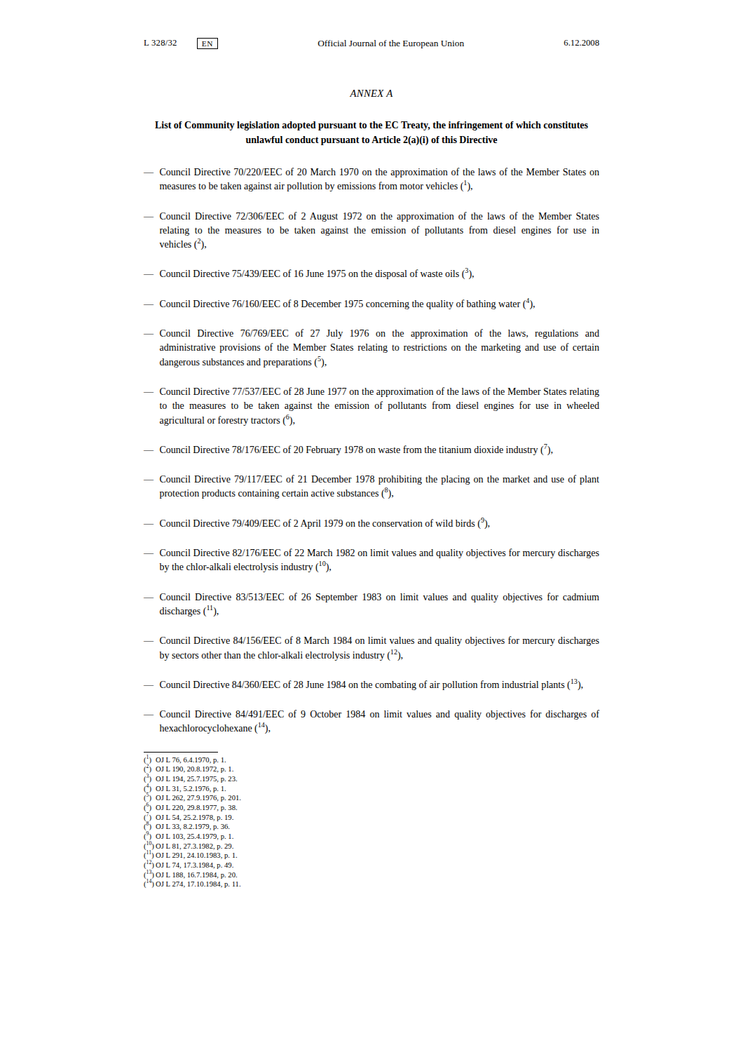L 328/32 EN
Official Journal of the European Union
6.12.2008
ANNEX A
List of Community legislation adopted pursuant to the EC Treaty, the infringement of which constitutes unlawful conduct pursuant to Article 2(a)(i) of this Directive
—
Council Directive 70/220/EEC of 20 March 1970 on the approximation of the laws of the Member States on measures to be taken against air pollution by emissions from motor vehicles (1),
—
Council Directive 72/306/EEC of 2 August 1972 on the approximation of the laws of the Member States relating to the measures to be taken against the emission of pollutants from diesel engines for use in vehicles (2),
—
Council Directive 75/439/EEC of 16 June 1975 on the disposal of waste oils (3),
—
Council Directive 76/160/EEC of 8 December 1975 concerning the quality of bathing water (4),
—
Council Directive 76/769/EEC of 27 July 1976 on the approximation of the laws, regulations and administrative provisions of the Member States relating to restrictions on the marketing and use of certain dangerous substances and preparations (5),
—
Council Directive 77/537/EEC of 28 June 1977 on the approximation of the laws of the Member States relating to the measures to be taken against the emission of pollutants from diesel engines for use in wheeled agricultural or forestry tractors (6),
—
Council Directive 78/176/EEC of 20 February 1978 on waste from the titanium dioxide industry (7),
—
Council Directive 79/117/EEC of 21 December 1978 prohibiting the placing on the market and use of plant protection products containing certain active substances (8),
—
Council Directive 79/409/EEC of 2 April 1979 on the conservation of wild birds (9),
—
Council Directive 82/176/EEC of 22 March 1982 on limit values and quality objectives for mercury discharges by the chlor-alkali electrolysis industry (10),
—
Council Directive 83/513/EEC of 26 September 1983 on limit values and quality objectives for cadmium discharges (11),
—
Council Directive 84/156/EEC of 8 March 1984 on limit values and quality objectives for mercury discharges by sectors other than the chlor-alkali electrolysis industry (12),
—
Council Directive 84/360/EEC of 28 June 1984 on the combating of air pollution from industrial plants (13),
—
Council Directive 84/491/EEC of 9 October 1984 on limit values and quality objectives for discharges of hexachlorocyclohexane (14),
(1) OJ L 76, 6.4.1970, p. 1.
(2) OJ L 190, 20.8.1972, p. 1.
(3) OJ L 194, 25.7.1975, p. 23.
(4) OJ L 31, 5.2.1976, p. 1.
(5) OJ L 262, 27.9.1976, p. 201.
(6) OJ L 220, 29.8.1977, p. 38.
(7) OJ L 54, 25.2.1978, p. 19.
(8) OJ L 33, 8.2.1979, p. 36.
(9) OJ L 103, 25.4.1979, p. 1.
(10) OJ L 81, 27.3.1982, p. 29.
(11) OJ L 291, 24.10.1983, p. 1.
(12) OJ L 74, 17.3.1984, p. 49.
(13) OJ L 188, 16.7.1984, p. 20.
(14) OJ L 274, 17.10.1984, p. 11.